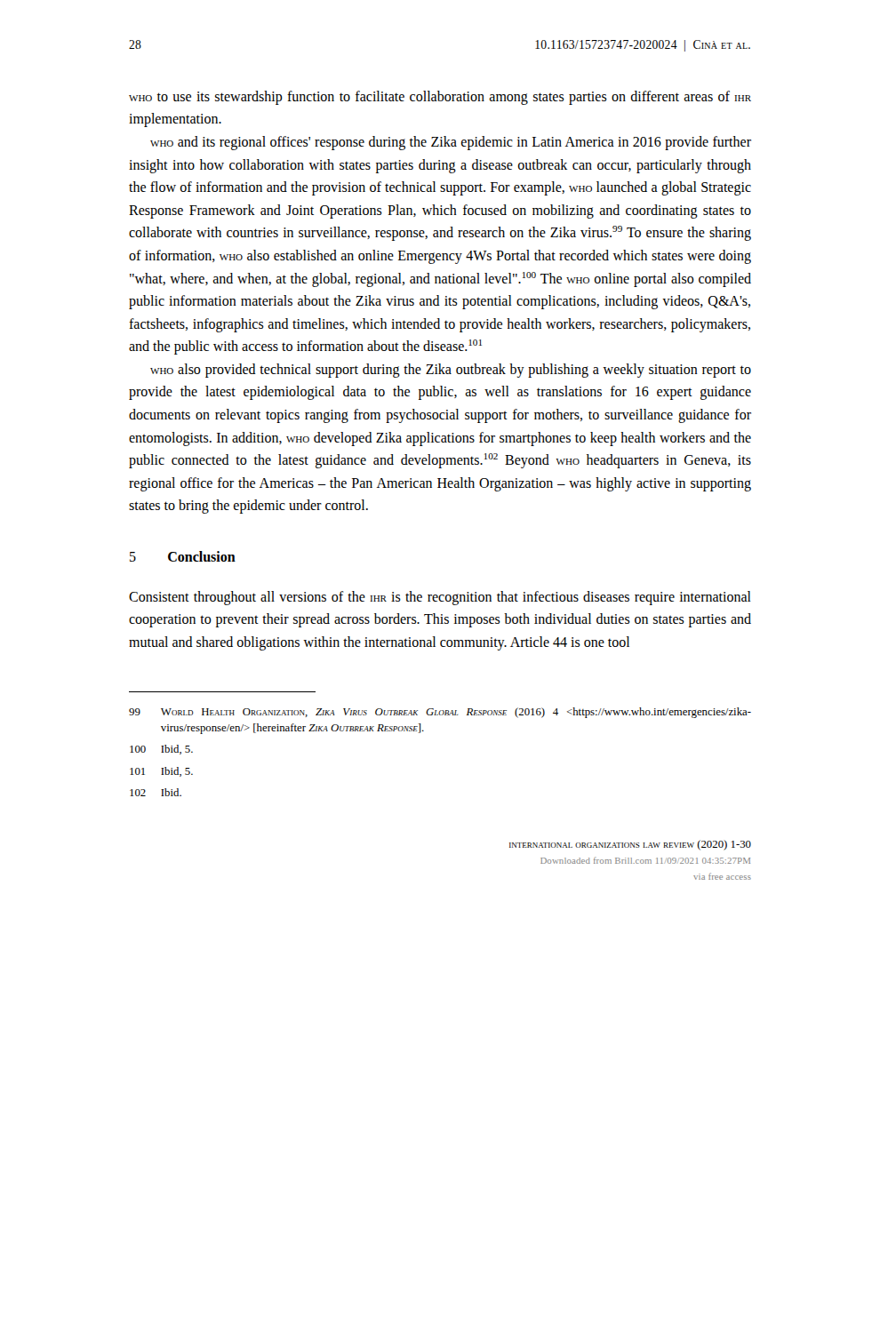28 10.1163/15723747-2020024 | Cinà et al.
who to use its stewardship function to facilitate collaboration among states parties on different areas of ihr implementation.
who and its regional offices' response during the Zika epidemic in Latin America in 2016 provide further insight into how collaboration with states parties during a disease outbreak can occur, particularly through the flow of information and the provision of technical support. For example, who launched a global Strategic Response Framework and Joint Operations Plan, which focused on mobilizing and coordinating states to collaborate with countries in surveillance, response, and research on the Zika virus.99 To ensure the sharing of information, who also established an online Emergency 4Ws Portal that recorded which states were doing "what, where, and when, at the global, regional, and national level".100 The who online portal also compiled public information materials about the Zika virus and its potential complications, including videos, Q&A's, factsheets, infographics and timelines, which intended to provide health workers, researchers, policymakers, and the public with access to information about the disease.101
who also provided technical support during the Zika outbreak by publishing a weekly situation report to provide the latest epidemiological data to the public, as well as translations for 16 expert guidance documents on relevant topics ranging from psychosocial support for mothers, to surveillance guidance for entomologists. In addition, who developed Zika applications for smartphones to keep health workers and the public connected to the latest guidance and developments.102 Beyond who headquarters in Geneva, its regional office for the Americas – the Pan American Health Organization – was highly active in supporting states to bring the epidemic under control.
5 Conclusion
Consistent throughout all versions of the ihr is the recognition that infectious diseases require international cooperation to prevent their spread across borders. This imposes both individual duties on states parties and mutual and shared obligations within the international community. Article 44 is one tool
99 World Health Organization, Zika Virus Outbreak Global Response (2016) 4 <https://www.who.int/emergencies/zika-virus/response/en/> [hereinafter Zika Outbreak Response].
100 Ibid, 5.
101 Ibid, 5.
102 Ibid.
international organizations law review (2020) 1-30 Downloaded from Brill.com 11/09/2021 04:35:27PM
via free access